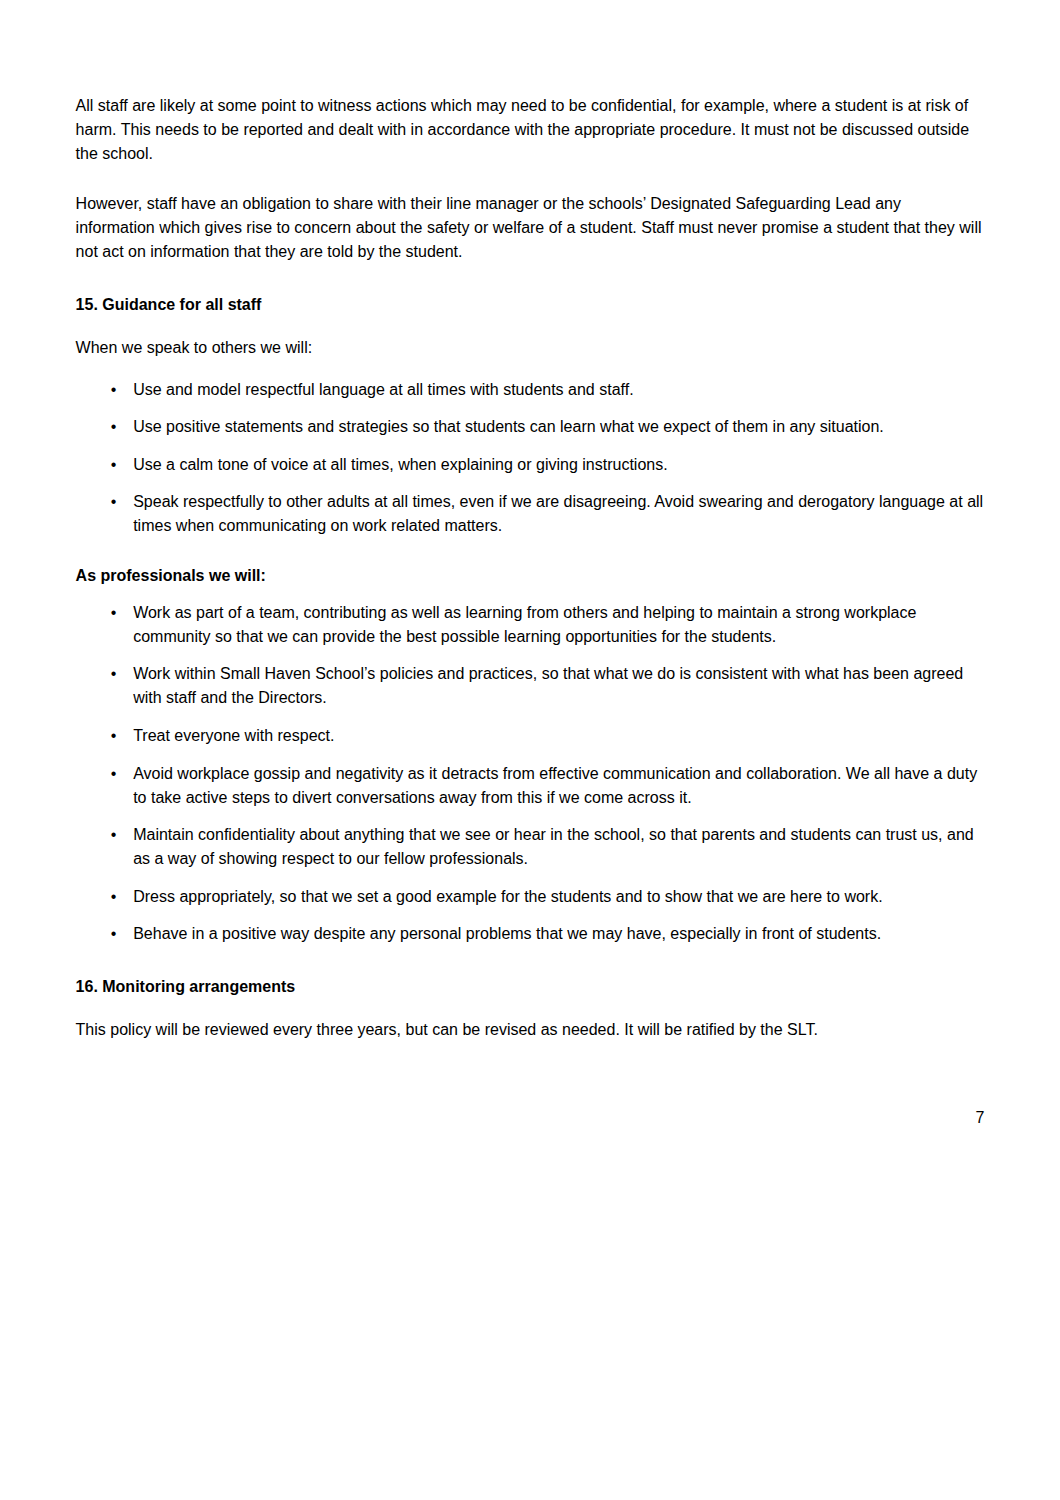All staff are likely at some point to witness actions which may need to be confidential, for example, where a student is at risk of harm. This needs to be reported and dealt with in accordance with the appropriate procedure. It must not be discussed outside the school.
However, staff have an obligation to share with their line manager or the schools’ Designated Safeguarding Lead any information which gives rise to concern about the safety or welfare of a student. Staff must never promise a student that they will not act on information that they are told by the student.
15. Guidance for all staff
When we speak to others we will:
Use and model respectful language at all times with students and staff.
Use positive statements and strategies so that students can learn what we expect of them in any situation.
Use a calm tone of voice at all times, when explaining or giving instructions.
Speak respectfully to other adults at all times, even if we are disagreeing. Avoid swearing and derogatory language at all times when communicating on work related matters.
As professionals we will:
Work as part of a team, contributing as well as learning from others and helping to maintain a strong workplace community so that we can provide the best possible learning opportunities for the students.
Work within Small Haven School’s policies and practices, so that what we do is consistent with what has been agreed with staff and the Directors.
Treat everyone with respect.
Avoid workplace gossip and negativity as it detracts from effective communication and collaboration. We all have a duty to take active steps to divert conversations away from this if we come across it.
Maintain confidentiality about anything that we see or hear in the school, so that parents and students can trust us, and as a way of showing respect to our fellow professionals.
Dress appropriately, so that we set a good example for the students and to show that we are here to work.
Behave in a positive way despite any personal problems that we may have, especially in front of students.
16. Monitoring arrangements
This policy will be reviewed every three years, but can be revised as needed. It will be ratified by the SLT.
7